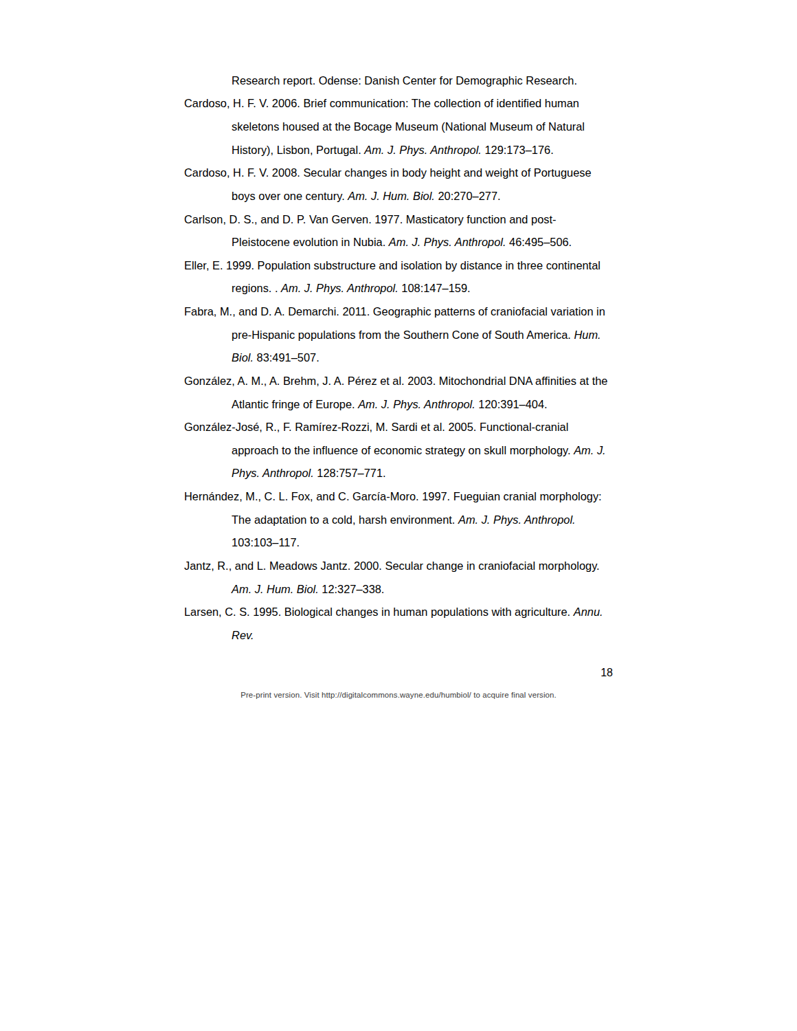Research report. Odense: Danish Center for Demographic Research.
Cardoso, H. F. V. 2006. Brief communication: The collection of identified human skeletons housed at the Bocage Museum (National Museum of Natural History), Lisbon, Portugal. Am. J. Phys. Anthropol. 129:173–176.
Cardoso, H. F. V. 2008. Secular changes in body height and weight of Portuguese boys over one century. Am. J. Hum. Biol. 20:270–277.
Carlson, D. S., and D. P. Van Gerven. 1977. Masticatory function and post-Pleistocene evolution in Nubia. Am. J. Phys. Anthropol. 46:495–506.
Eller, E. 1999. Population substructure and isolation by distance in three continental regions. . Am. J. Phys. Anthropol. 108:147–159.
Fabra, M., and D. A. Demarchi. 2011. Geographic patterns of craniofacial variation in pre-Hispanic populations from the Southern Cone of South America. Hum. Biol. 83:491–507.
González, A. M., A. Brehm, J. A. Pérez et al. 2003. Mitochondrial DNA affinities at the Atlantic fringe of Europe. Am. J. Phys. Anthropol. 120:391–404.
González-José, R., F. Ramírez-Rozzi, M. Sardi et al. 2005. Functional-cranial approach to the influence of economic strategy on skull morphology. Am. J. Phys. Anthropol. 128:757–771.
Hernández, M., C. L. Fox, and C. García-Moro. 1997. Fueguian cranial morphology: The adaptation to a cold, harsh environment. Am. J. Phys. Anthropol. 103:103–117.
Jantz, R., and L. Meadows Jantz. 2000. Secular change in craniofacial morphology. Am. J. Hum. Biol. 12:327–338.
Larsen, C. S. 1995. Biological changes in human populations with agriculture. Annu. Rev.
18
Pre-print version. Visit http://digitalcommons.wayne.edu/humbiol/ to acquire final version.